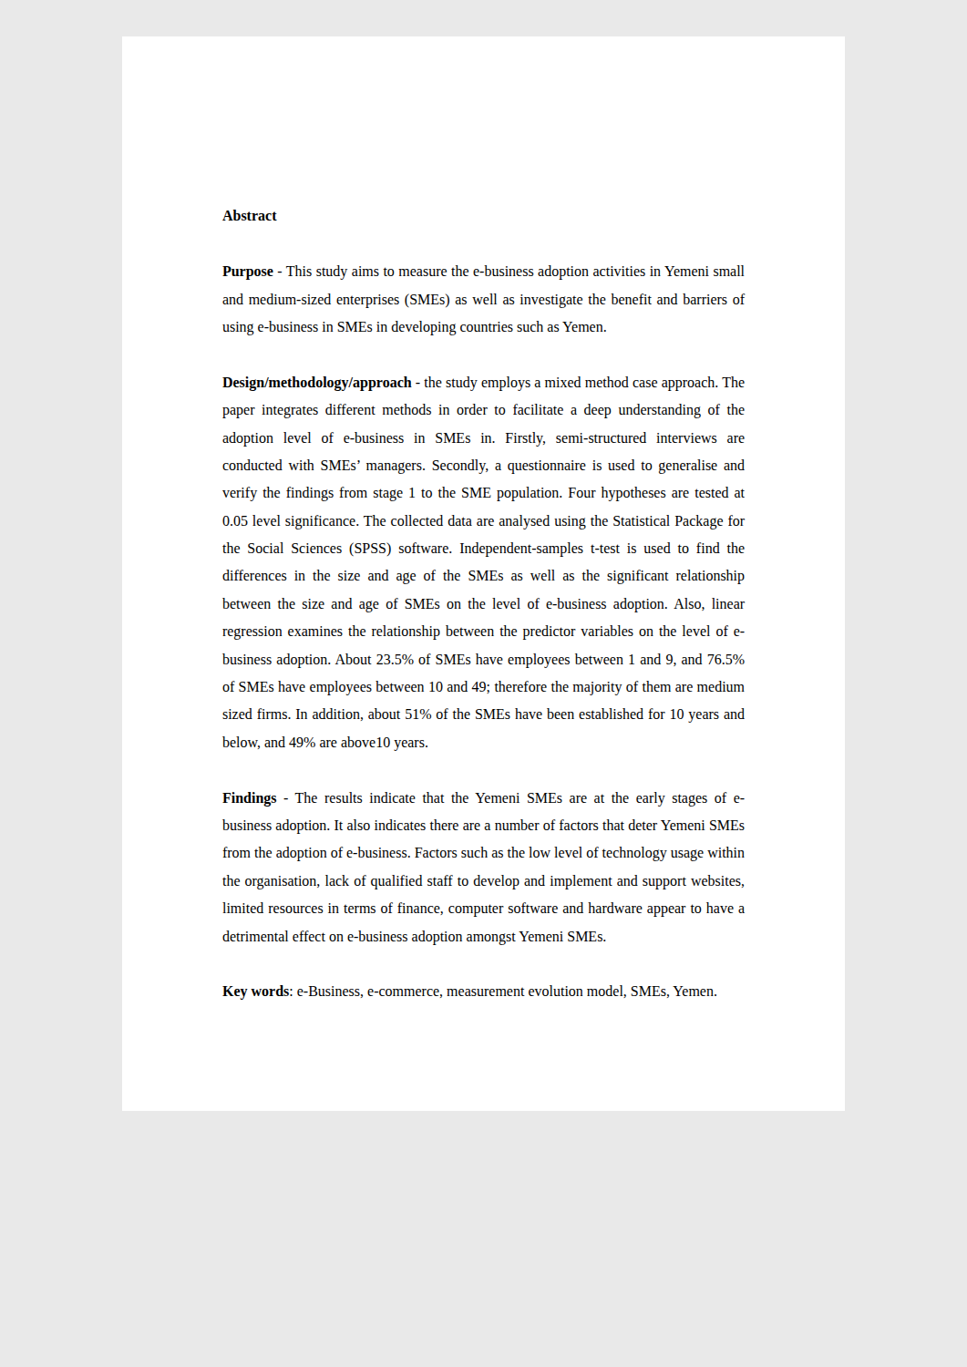Abstract
Purpose - This study aims to measure the e-business adoption activities in Yemeni small and medium-sized enterprises (SMEs) as well as investigate the benefit and barriers of using e-business in SMEs in developing countries such as Yemen.
Design/methodology/approach - the study employs a mixed method case approach. The paper integrates different methods in order to facilitate a deep understanding of the adoption level of e-business in SMEs in. Firstly, semi-structured interviews are conducted with SMEs’ managers. Secondly, a questionnaire is used to generalise and verify the findings from stage 1 to the SME population. Four hypotheses are tested at 0.05 level significance. The collected data are analysed using the Statistical Package for the Social Sciences (SPSS) software. Independent-samples t-test is used to find the differences in the size and age of the SMEs as well as the significant relationship between the size and age of SMEs on the level of e-business adoption. Also, linear regression examines the relationship between the predictor variables on the level of e-business adoption. About 23.5% of SMEs have employees between 1 and 9, and 76.5% of SMEs have employees between 10 and 49; therefore the majority of them are medium sized firms. In addition, about 51% of the SMEs have been established for 10 years and below, and 49% are above10 years.
Findings - The results indicate that the Yemeni SMEs are at the early stages of e-business adoption. It also indicates there are a number of factors that deter Yemeni SMEs from the adoption of e-business. Factors such as the low level of technology usage within the organisation, lack of qualified staff to develop and implement and support websites, limited resources in terms of finance, computer software and hardware appear to have a detrimental effect on e-business adoption amongst Yemeni SMEs.
Key words: e-Business, e-commerce, measurement evolution model, SMEs, Yemen.